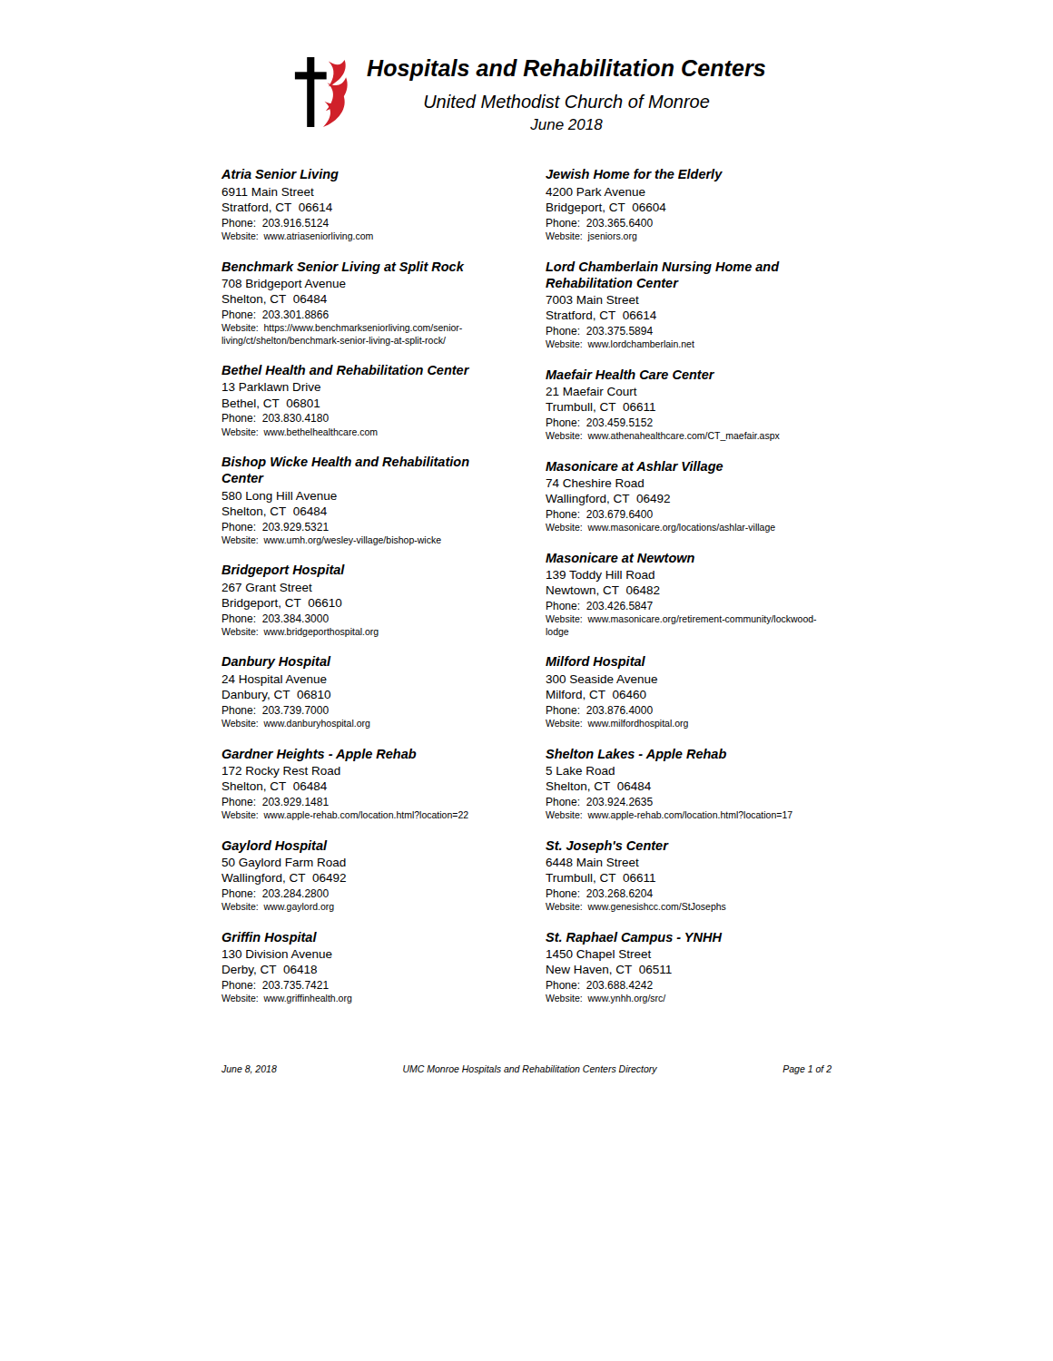Hospitals and Rehabilitation Centers
United Methodist Church of Monroe
June 2018
Atria Senior Living
6911 Main Street
Stratford, CT 06614
Phone: 203.916.5124
Website: www.atriaseniorliving.com
Benchmark Senior Living at Split Rock
708 Bridgeport Avenue
Shelton, CT 06484
Phone: 203.301.8866
Website: https://www.benchmarkseniorliving.com/senior-living/ct/shelton/benchmark-senior-living-at-split-rock/
Bethel Health and Rehabilitation Center
13 Parklawn Drive
Bethel, CT 06801
Phone: 203.830.4180
Website: www.bethelhealthcare.com
Bishop Wicke Health and Rehabilitation Center
580 Long Hill Avenue
Shelton, CT 06484
Phone: 203.929.5321
Website: www.umh.org/wesley-village/bishop-wicke
Bridgeport Hospital
267 Grant Street
Bridgeport, CT 06610
Phone: 203.384.3000
Website: www.bridgeporthospital.org
Danbury Hospital
24 Hospital Avenue
Danbury, CT 06810
Phone: 203.739.7000
Website: www.danburyhospital.org
Gardner Heights - Apple Rehab
172 Rocky Rest Road
Shelton, CT 06484
Phone: 203.929.1481
Website: www.apple-rehab.com/location.html?location=22
Gaylord Hospital
50 Gaylord Farm Road
Wallingford, CT 06492
Phone: 203.284.2800
Website: www.gaylord.org
Griffin Hospital
130 Division Avenue
Derby, CT 06418
Phone: 203.735.7421
Website: www.griffinhealth.org
Jewish Home for the Elderly
4200 Park Avenue
Bridgeport, CT 06604
Phone: 203.365.6400
Website: jseniors.org
Lord Chamberlain Nursing Home and Rehabilitation Center
7003 Main Street
Stratford, CT 06614
Phone: 203.375.5894
Website: www.lordchamberlain.net
Maefair Health Care Center
21 Maefair Court
Trumbull, CT 06611
Phone: 203.459.5152
Website: www.athenahealthcare.com/CT_maefair.aspx
Masonicare at Ashlar Village
74 Cheshire Road
Wallingford, CT 06492
Phone: 203.679.6400
Website: www.masonicare.org/locations/ashlar-village
Masonicare at Newtown
139 Toddy Hill Road
Newtown, CT 06482
Phone: 203.426.5847
Website: www.masonicare.org/retirement-community/lockwood-lodge
Milford Hospital
300 Seaside Avenue
Milford, CT 06460
Phone: 203.876.4000
Website: www.milfordhospital.org
Shelton Lakes - Apple Rehab
5 Lake Road
Shelton, CT 06484
Phone: 203.924.2635
Website: www.apple-rehab.com/location.html?location=17
St. Joseph's Center
6448 Main Street
Trumbull, CT 06611
Phone: 203.268.6204
Website: www.genesishcc.com/StJosephs
St. Raphael Campus - YNHH
1450 Chapel Street
New Haven, CT 06511
Phone: 203.688.4242
Website: www.ynhh.org/src/
June 8, 2018
UMC Monroe Hospitals and Rehabilitation Centers Directory
Page 1 of 2